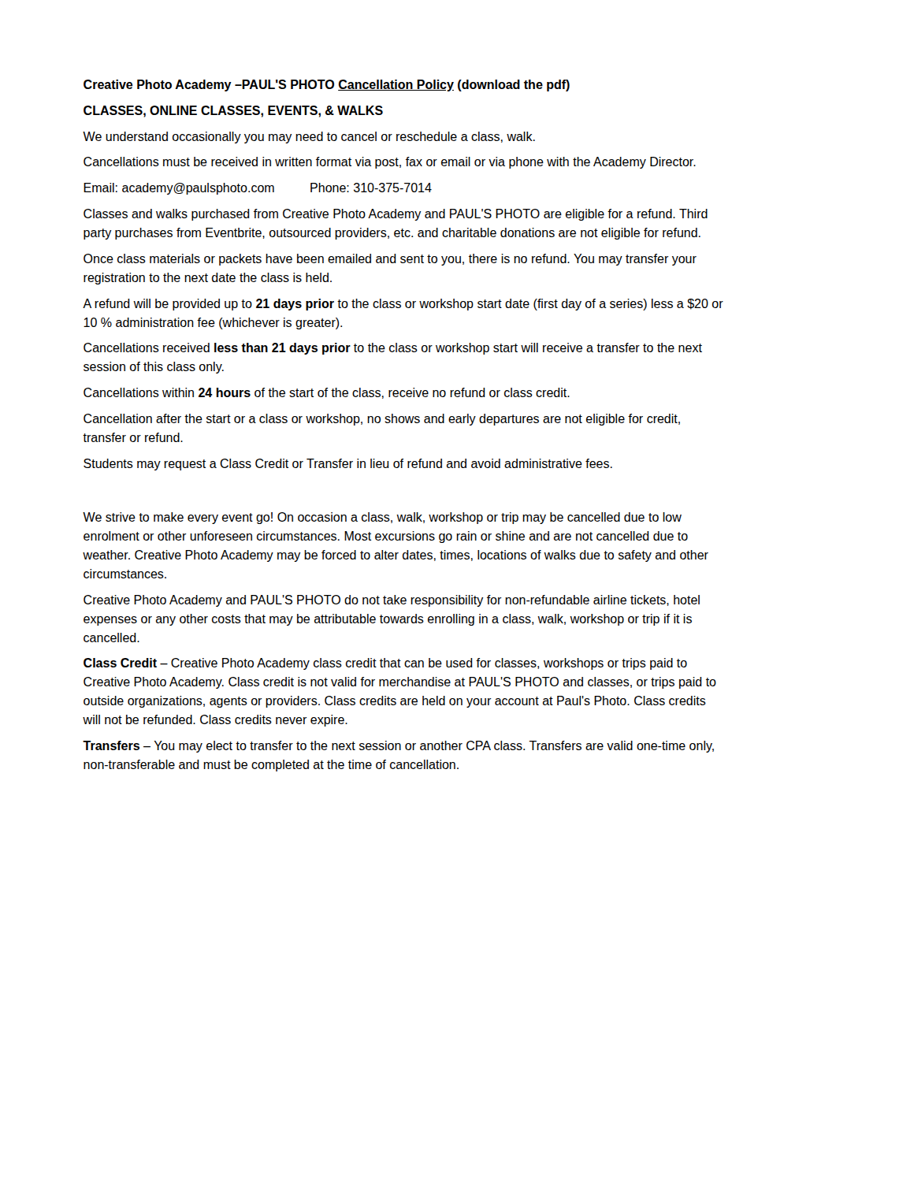Creative Photo Academy –PAUL'S PHOTO Cancellation Policy (download the pdf)
CLASSES, ONLINE CLASSES, EVENTS, & WALKS
We understand occasionally you may need to cancel or reschedule a class, walk.
Cancellations must be received in written format via post, fax or email or via phone with the Academy Director.
Email: academy@paulsphoto.com Phone: 310-375-7014
Classes and walks purchased from Creative Photo Academy and PAUL'S PHOTO are eligible for a refund. Third party purchases from Eventbrite, outsourced providers, etc. and charitable donations are not eligible for refund.
Once class materials or packets have been emailed and sent to you, there is no refund. You may transfer your registration to the next date the class is held.
A refund will be provided up to 21 days prior to the class or workshop start date (first day of a series) less a $20 or 10 % administration fee (whichever is greater).
Cancellations received less than 21 days prior to the class or workshop start will receive a transfer to the next session of this class only.
Cancellations within 24 hours of the start of the class, receive no refund or class credit.
Cancellation after the start or a class or workshop, no shows and early departures are not eligible for credit, transfer or refund.
Students may request a Class Credit or Transfer in lieu of refund and avoid administrative fees.
We strive to make every event go! On occasion a class, walk, workshop or trip may be cancelled due to low enrolment or other unforeseen circumstances. Most excursions go rain or shine and are not cancelled due to weather. Creative Photo Academy may be forced to alter dates, times, locations of walks due to safety and other circumstances.
Creative Photo Academy and PAUL'S PHOTO do not take responsibility for non-refundable airline tickets, hotel expenses or any other costs that may be attributable towards enrolling in a class, walk, workshop or trip if it is cancelled.
Class Credit – Creative Photo Academy class credit that can be used for classes, workshops or trips paid to Creative Photo Academy. Class credit is not valid for merchandise at PAUL'S PHOTO and classes, or trips paid to outside organizations, agents or providers. Class credits are held on your account at Paul's Photo. Class credits will not be refunded. Class credits never expire.
Transfers – You may elect to transfer to the next session or another CPA class. Transfers are valid one-time only, non-transferable and must be completed at the time of cancellation.